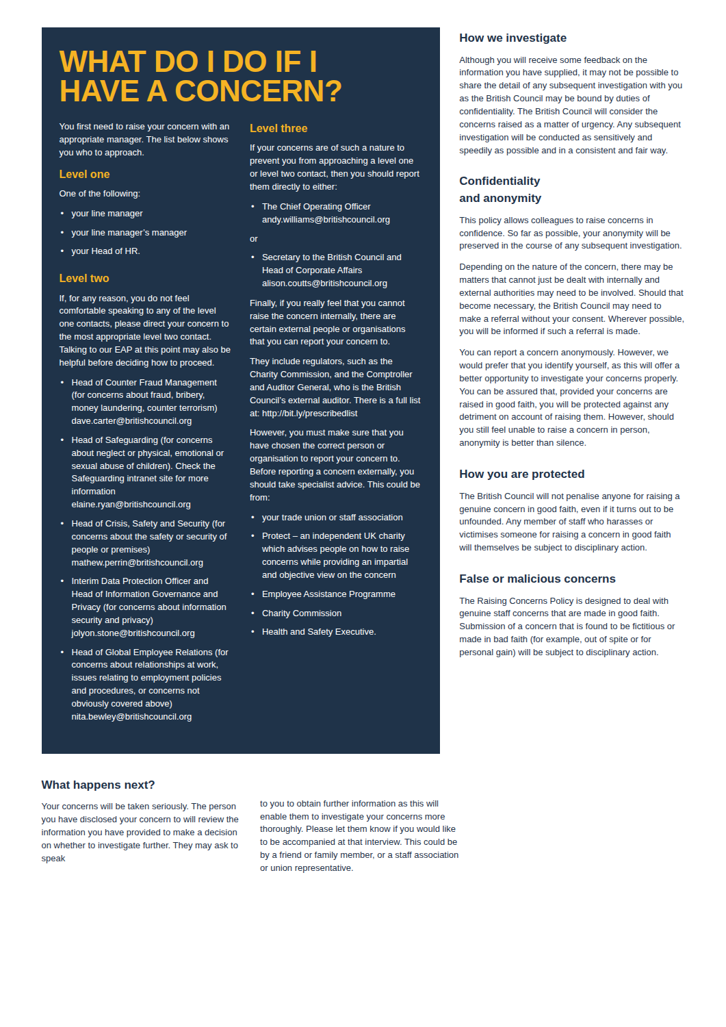What do I do if I
have a concern?
You first need to raise your concern with an appropriate manager. The list below shows you who to approach.
Level one
One of the following:
your line manager
your line manager’s manager
your Head of HR.
Level two
If, for any reason, you do not feel comfortable speaking to any of the level one contacts, please direct your concern to the most appropriate level two contact. Talking to our EAP at this point may also be helpful before deciding how to proceed.
Head of Counter Fraud Management (for concerns about fraud, bribery, money laundering, counter terrorism) dave.carter@britishcouncil.org
Head of Safeguarding (for concerns about neglect or physical, emotional or sexual abuse of children). Check the Safeguarding intranet site for more information elaine.ryan@britishcouncil.org
Head of Crisis, Safety and Security (for concerns about the safety or security of people or premises) mathew.perrin@britishcouncil.org
Interim Data Protection Officer and Head of Information Governance and Privacy (for concerns about information security and privacy) jolyon.stone@britishcouncil.org
Head of Global Employee Relations (for concerns about relationships at work, issues relating to employment policies and procedures, or concerns not obviously covered above) nita.bewley@britishcouncil.org
Level three
If your concerns are of such a nature to prevent you from approaching a level one or level two contact, then you should report them directly to either:
The Chief Operating Officer andy.williams@britishcouncil.org
or
Secretary to the British Council and Head of Corporate Affairs alison.coutts@britishcouncil.org
Finally, if you really feel that you cannot raise the concern internally, there are certain external people or organisations that you can report your concern to.
They include regulators, such as the Charity Commission, and the Comptroller and Auditor General, who is the British Council’s external auditor. There is a full list at: http://bit.ly/prescribedlist
However, you must make sure that you have chosen the correct person or organisation to report your concern to. Before reporting a concern externally, you should take specialist advice. This could be from:
your trade union or staff association
Protect – an independent UK charity which advises people on how to raise concerns while providing an impartial and objective view on the concern
Employee Assistance Programme
Charity Commission
Health and Safety Executive.
How we investigate
Although you will receive some feedback on the information you have supplied, it may not be possible to share the detail of any subsequent investigation with you as the British Council may be bound by duties of confidentiality. The British Council will consider the concerns raised as a matter of urgency. Any subsequent investigation will be conducted as sensitively and speedily as possible and in a consistent and fair way.
Confidentiality
and anonymity
This policy allows colleagues to raise concerns in confidence. So far as possible, your anonymity will be preserved in the course of any subsequent investigation.
Depending on the nature of the concern, there may be matters that cannot just be dealt with internally and external authorities may need to be involved. Should that become necessary, the British Council may need to make a referral without your consent. Wherever possible, you will be informed if such a referral is made.
You can report a concern anonymously. However, we would prefer that you identify yourself, as this will offer a better opportunity to investigate your concerns properly. You can be assured that, provided your concerns are raised in good faith, you will be protected against any detriment on account of raising them. However, should you still feel unable to raise a concern in person, anonymity is better than silence.
How you are protected
The British Council will not penalise anyone for raising a genuine concern in good faith, even if it turns out to be unfounded. Any member of staff who harasses or victimises someone for raising a concern in good faith will themselves be subject to disciplinary action.
False or malicious concerns
The Raising Concerns Policy is designed to deal with genuine staff concerns that are made in good faith. Submission of a concern that is found to be fictitious or made in bad faith (for example, out of spite or for personal gain) will be subject to disciplinary action.
What happens next?
Your concerns will be taken seriously. The person you have disclosed your concern to will review the information you have provided to make a decision on whether to investigate further. They may ask to speak
to you to obtain further information as this will enable them to investigate your concerns more thoroughly. Please let them know if you would like to be accompanied at that interview. This could be by a friend or family member, or a staff association or union representative.